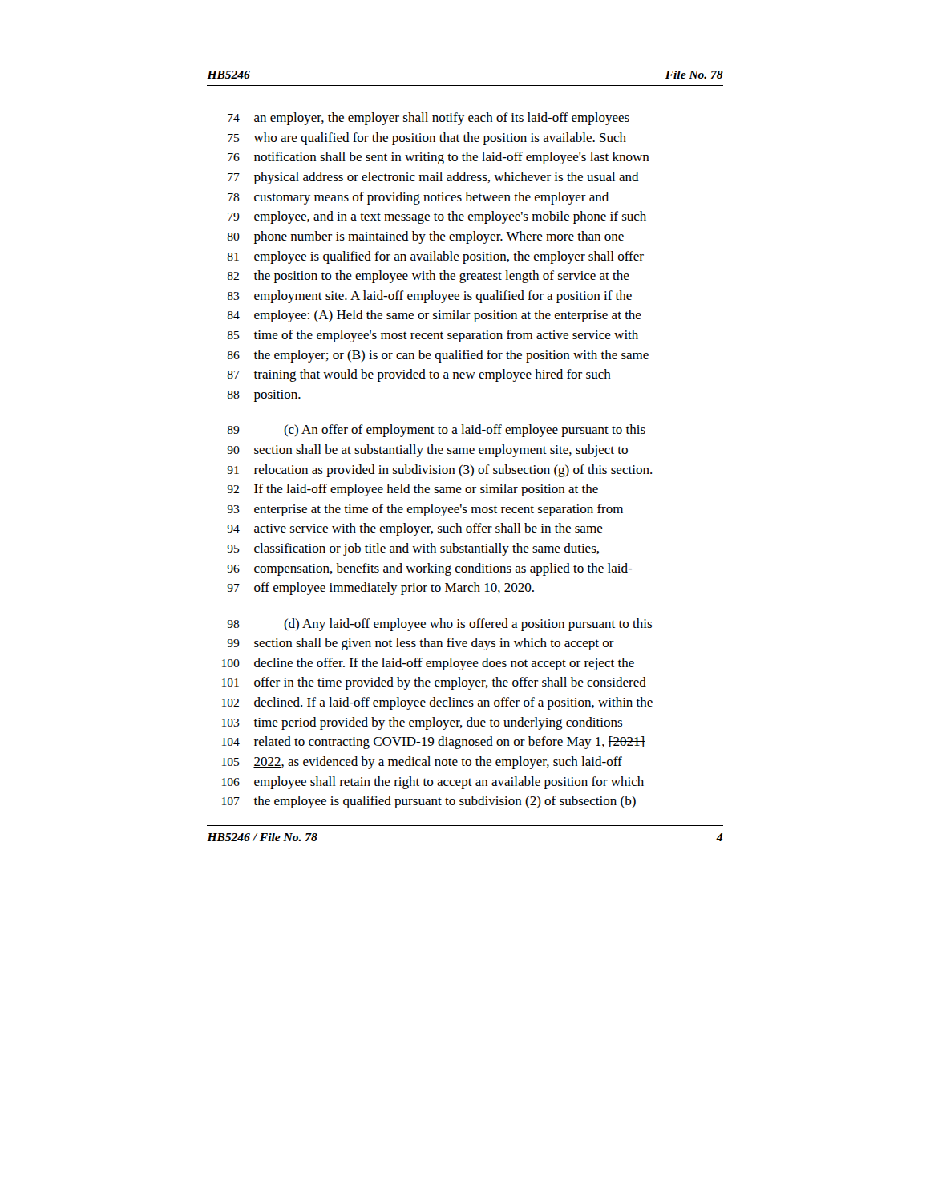HB5246
File No. 78
74 an employer, the employer shall notify each of its laid-off employees
75 who are qualified for the position that the position is available. Such
76 notification shall be sent in writing to the laid-off employee's last known
77 physical address or electronic mail address, whichever is the usual and
78 customary means of providing notices between the employer and
79 employee, and in a text message to the employee's mobile phone if such
80 phone number is maintained by the employer. Where more than one
81 employee is qualified for an available position, the employer shall offer
82 the position to the employee with the greatest length of service at the
83 employment site. A laid-off employee is qualified for a position if the
84 employee: (A) Held the same or similar position at the enterprise at the
85 time of the employee's most recent separation from active service with
86 the employer; or (B) is or can be qualified for the position with the same
87 training that would be provided to a new employee hired for such
88 position.
89 (c) An offer of employment to a laid-off employee pursuant to this
90 section shall be at substantially the same employment site, subject to
91 relocation as provided in subdivision (3) of subsection (g) of this section.
92 If the laid-off employee held the same or similar position at the
93 enterprise at the time of the employee's most recent separation from
94 active service with the employer, such offer shall be in the same
95 classification or job title and with substantially the same duties,
96 compensation, benefits and working conditions as applied to the laid-
97 off employee immediately prior to March 10, 2020.
98 (d) Any laid-off employee who is offered a position pursuant to this
99 section shall be given not less than five days in which to accept or
100 decline the offer. If the laid-off employee does not accept or reject the
101 offer in the time provided by the employer, the offer shall be considered
102 declined. If a laid-off employee declines an offer of a position, within the
103 time period provided by the employer, due to underlying conditions
104 related to contracting COVID-19 diagnosed on or before May 1, [2021]
1052022, as evidenced by a medical note to the employer, such laid-off
106 employee shall retain the right to accept an available position for which
107 the employee is qualified pursuant to subdivision (2) of subsection (b)
HB5246 / File No. 78
4